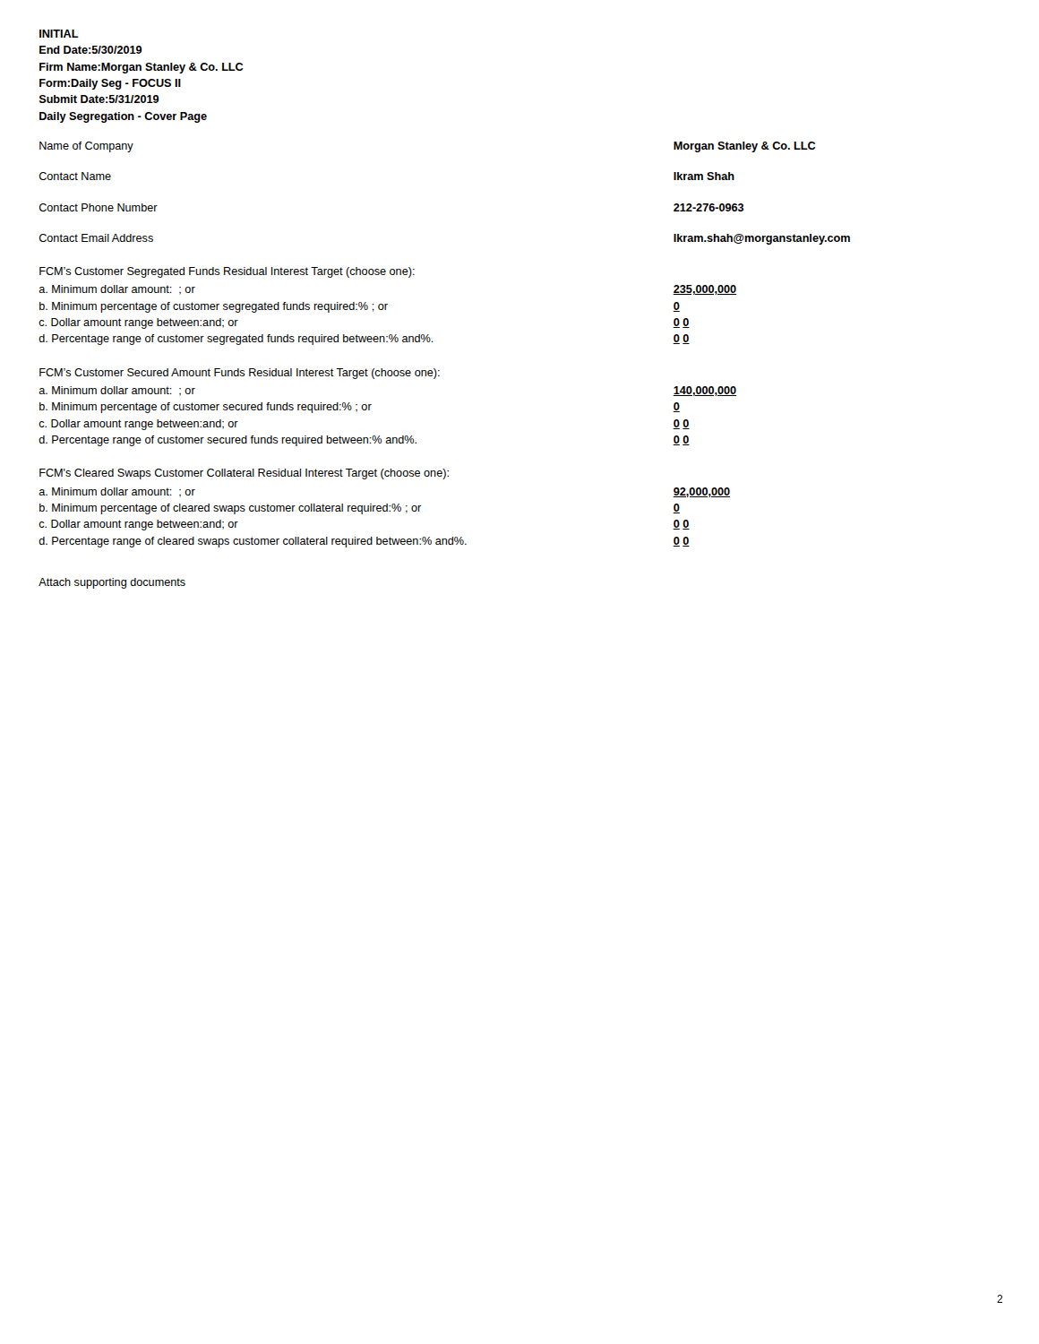INITIAL
End Date:5/30/2019
Firm Name:Morgan Stanley & Co. LLC
Form:Daily Seg - FOCUS II
Submit Date:5/31/2019
Daily Segregation - Cover Page
| Name of Company | Morgan Stanley & Co. LLC |
| Contact Name | Ikram Shah |
| Contact Phone Number | 212-276-0963 |
| Contact Email Address | Ikram.shah@morganstanley.com |
FCM’s Customer Segregated Funds Residual Interest Target (choose one):
| a. Minimum dollar amount: ; or | 235,000,000 |
| b. Minimum percentage of customer segregated funds required:% ; or | 0 |
| c. Dollar amount range between:and; or | 0 0 |
| d. Percentage range of customer segregated funds required between:% and%. | 0 0 |
FCM’s Customer Secured Amount Funds Residual Interest Target (choose one):
| a. Minimum dollar amount: ; or | 140,000,000 |
| b. Minimum percentage of customer secured funds required:% ; or | 0 |
| c. Dollar amount range between:and; or | 0 0 |
| d. Percentage range of customer secured funds required between:% and%. | 0 0 |
FCM's Cleared Swaps Customer Collateral Residual Interest Target (choose one):
| a. Minimum dollar amount: ; or | 92,000,000 |
| b. Minimum percentage of cleared swaps customer collateral required:% ; or | 0 |
| c. Dollar amount range between:and; or | 0 0 |
| d. Percentage range of cleared swaps customer collateral required between:% and%. | 0 0 |
Attach supporting documents
2